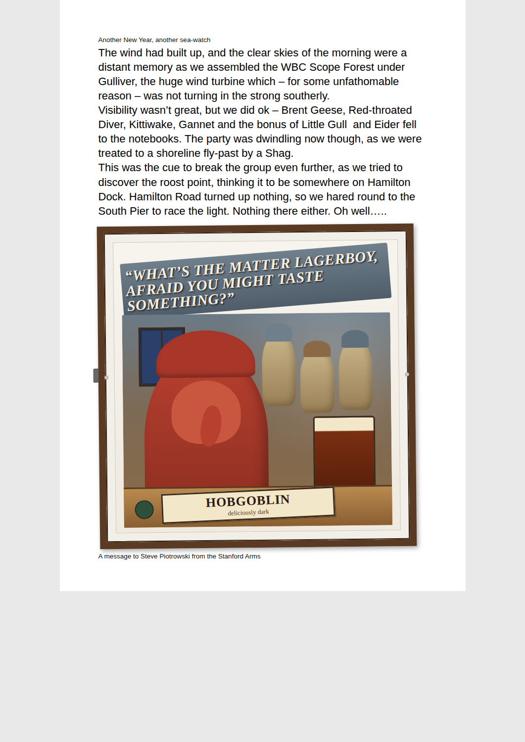Another New Year, another sea-watch
The wind had built up, and the clear skies of the morning were a distant memory as we assembled the WBC Scope Forest under Gulliver, the huge wind turbine which – for some unfathomable reason – was not turning in the strong southerly.
Visibility wasn’t great, but we did ok – Brent Geese, Red-throated Diver, Kittiwake, Gannet and the bonus of Little Gull and Eider fell to the notebooks. The party was dwindling now though, as we were treated to a shoreline fly-past by a Shag.
This was the cue to break the group even further, as we tried to discover the roost point, thinking it to be somewhere on Hamilton Dock. Hamilton Road turned up nothing, so we hared round to the South Pier to race the light. Nothing there either. Oh well…..
“What’s the matter lagerboy, afraid you might taste something?”
HOBGOBLIN
deliciously dark
A message to Steve Piotrowski from the Stanford Arms